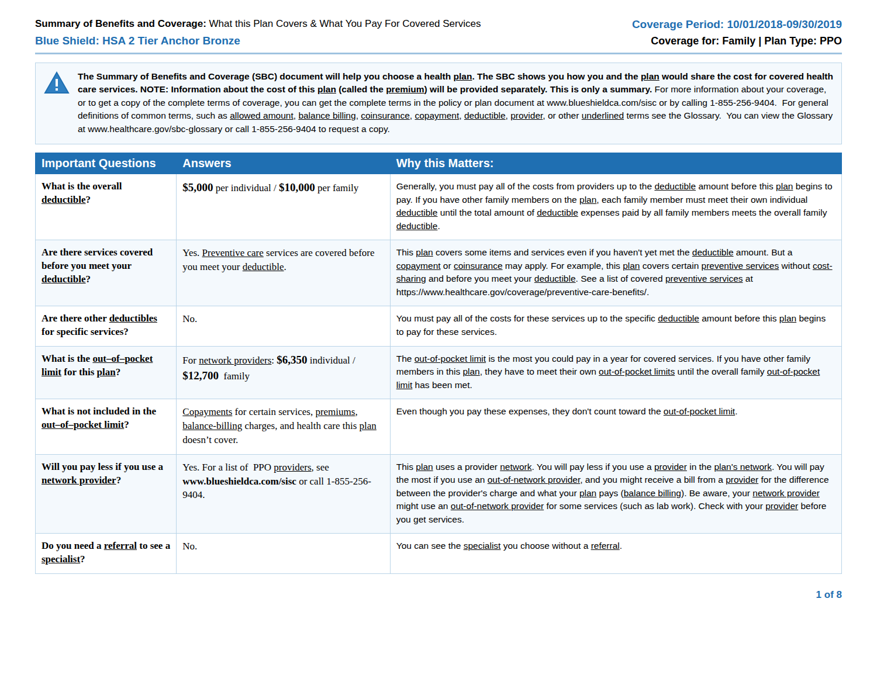Summary of Benefits and Coverage: What this Plan Covers & What You Pay For Covered Services
Blue Shield: HSA 2 Tier Anchor Bronze
Coverage Period: 10/01/2018-09/30/2019
Coverage for: Family | Plan Type: PPO
The Summary of Benefits and Coverage (SBC) document will help you choose a health plan. The SBC shows you how you and the plan would share the cost for covered health care services. NOTE: Information about the cost of this plan (called the premium) will be provided separately. This is only a summary. For more information about your coverage, or to get a copy of the complete terms of coverage, you can get the complete terms in the policy or plan document at www.blueshieldca.com/sisc or by calling 1-855-256-9404. For general definitions of common terms, such as allowed amount, balance billing, coinsurance, copayment, deductible, provider, or other underlined terms see the Glossary. You can view the Glossary at www.healthcare.gov/sbc-glossary or call 1-855-256-9404 to request a copy.
| Important Questions | Answers | Why this Matters: |
| --- | --- | --- |
| What is the overall deductible ? | $5,000 per individual / $10,000 per family | Generally, you must pay all of the costs from providers up to the deductible amount before this plan begins to pay. If you have other family members on the plan , each family member must meet their own individual deductible until the total amount of deductible expenses paid by all family members meets the overall family deductible . |
| Are there services covered before you meet your deductible ? | Yes. Preventive care services are covered before you meet your deductible . | This plan covers some items and services even if you haven't yet met the deductible amount. But a copayment or coinsurance may apply. For example, this plan covers certain preventive services without cost-sharing and before you meet your deductible . See a list of covered preventive services at https://www.healthcare.gov/coverage/preventive-care-benefits/. |
| Are there other deductibles for specific services? | No. | You must pay all of the costs for these services up to the specific deductible amount before this plan begins to pay for these services. |
| What is the out–of–pocket limit for this plan ? | For network providers : $6,350 individual / $12,700 family | The out-of-pocket limit is the most you could pay in a year for covered services. If you have other family members in this plan , they have to meet their own out-of-pocket limits until the overall family out-of-pocket limit has been met. |
| What is not included in the out–of–pocket limit ? | Copayments for certain services, premiums , balance-billing charges, and health care this plan doesn’t cover. | Even though you pay these expenses, they don't count toward the out-of-pocket limit . |
| Will you pay less if you use a network provider ? | Yes. For a list of PPO providers , see www.blueshieldca.com/sisc or call 1-855-256-9404. | This plan uses a provider network . You will pay less if you use a provider in the plan's network . You will pay the most if you use an out-of-network provider , and you might receive a bill from a provider for the difference between the provider's charge and what your plan pays ( balance billing ). Be aware, your network provider might use an out-of-network provider for some services (such as lab work). Check with your provider before you get services. |
| Do you need a referral to see a specialist ? | No. | You can see the specialist you choose without a referral . |
1 of 8